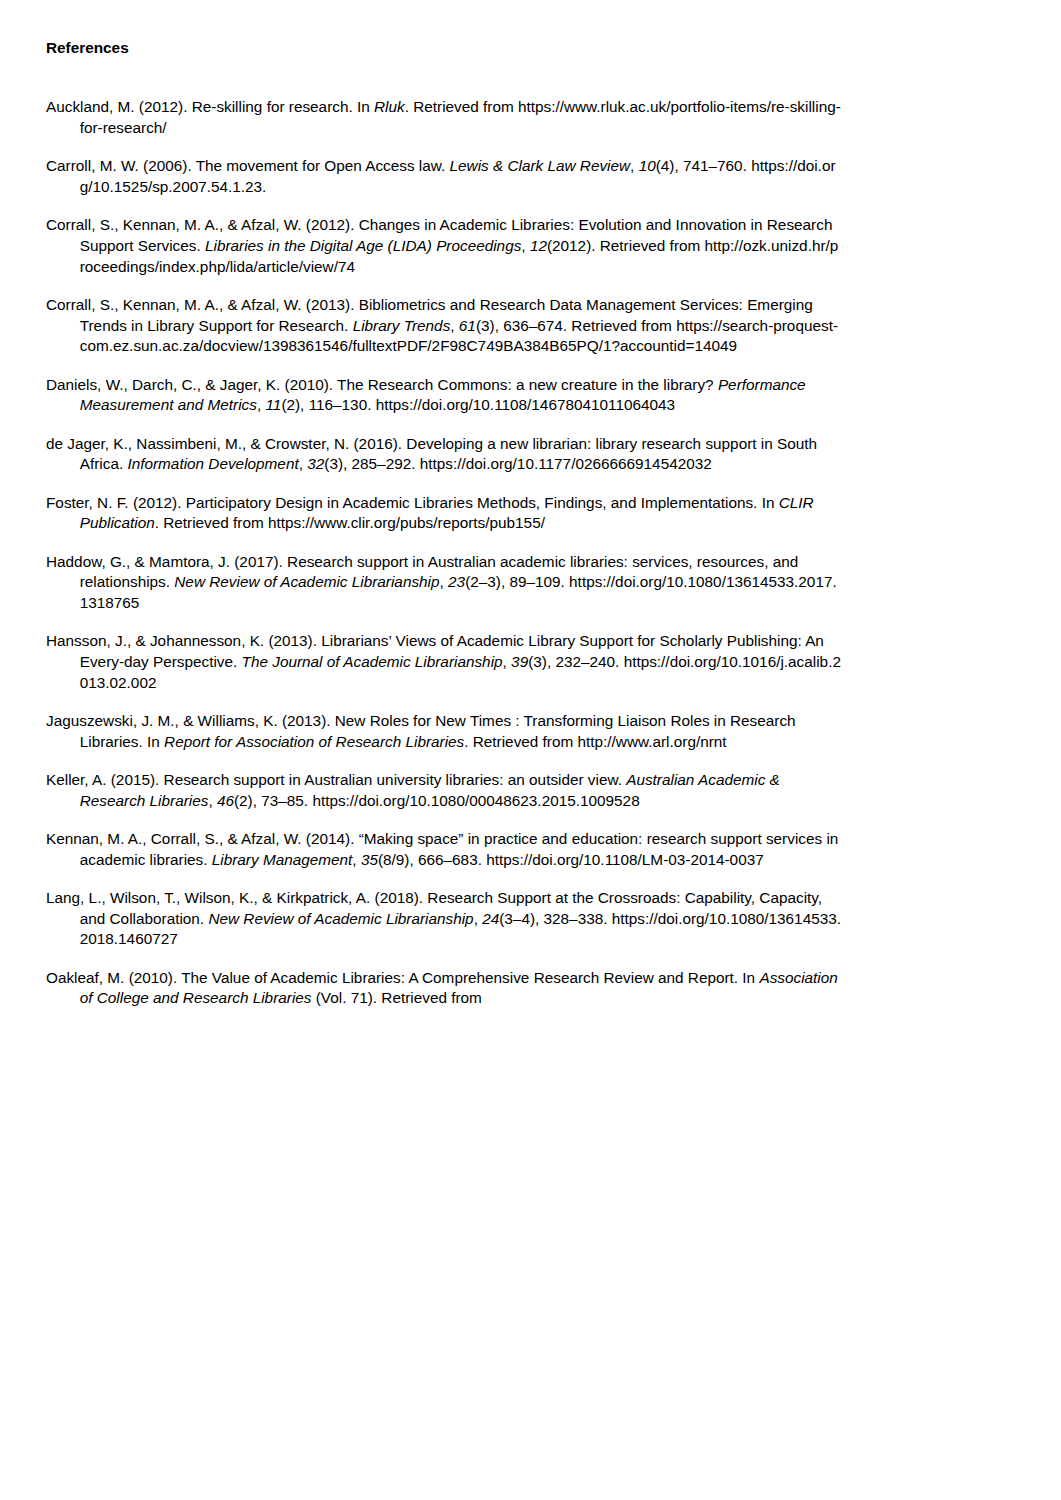References
Auckland, M. (2012). Re-skilling for research. In Rluk. Retrieved from https://www.rluk.ac.uk/portfolio-items/re-skilling-for-research/
Carroll, M. W. (2006). The movement for Open Access law. Lewis & Clark Law Review, 10(4), 741–760. https://doi.org/10.1525/sp.2007.54.1.23.
Corrall, S., Kennan, M. A., & Afzal, W. (2012). Changes in Academic Libraries: Evolution and Innovation in Research Support Services. Libraries in the Digital Age (LIDA) Proceedings, 12(2012). Retrieved from http://ozk.unizd.hr/proceedings/index.php/lida/article/view/74
Corrall, S., Kennan, M. A., & Afzal, W. (2013). Bibliometrics and Research Data Management Services: Emerging Trends in Library Support for Research. Library Trends, 61(3), 636–674. Retrieved from https://search-proquest-com.ez.sun.ac.za/docview/1398361546/fulltextPDF/2F98C749BA384B65PQ/1?accountid=14049
Daniels, W., Darch, C., & Jager, K. (2010). The Research Commons: a new creature in the library? Performance Measurement and Metrics, 11(2), 116–130. https://doi.org/10.1108/14678041011064043
de Jager, K., Nassimbeni, M., & Crowster, N. (2016). Developing a new librarian: library research support in South Africa. Information Development, 32(3), 285–292. https://doi.org/10.1177/0266666914542032
Foster, N. F. (2012). Participatory Design in Academic Libraries Methods, Findings, and Implementations. In CLIR Publication. Retrieved from https://www.clir.org/pubs/reports/pub155/
Haddow, G., & Mamtora, J. (2017). Research support in Australian academic libraries: services, resources, and relationships. New Review of Academic Librarianship, 23(2–3), 89–109. https://doi.org/10.1080/13614533.2017.1318765
Hansson, J., & Johannesson, K. (2013). Librarians’ Views of Academic Library Support for Scholarly Publishing: An Every-day Perspective. The Journal of Academic Librarianship, 39(3), 232–240. https://doi.org/10.1016/j.acalib.2013.02.002
Jaguszewski, J. M., & Williams, K. (2013). New Roles for New Times : Transforming Liaison Roles in Research Libraries. In Report for Association of Research Libraries. Retrieved from http://www.arl.org/nrnt
Keller, A. (2015). Research support in Australian university libraries: an outsider view. Australian Academic & Research Libraries, 46(2), 73–85. https://doi.org/10.1080/00048623.2015.1009528
Kennan, M. A., Corrall, S., & Afzal, W. (2014). “Making space” in practice and education: research support services in academic libraries. Library Management, 35(8/9), 666–683. https://doi.org/10.1108/LM-03-2014-0037
Lang, L., Wilson, T., Wilson, K., & Kirkpatrick, A. (2018). Research Support at the Crossroads: Capability, Capacity, and Collaboration. New Review of Academic Librarianship, 24(3–4), 328–338. https://doi.org/10.1080/13614533.2018.1460727
Oakleaf, M. (2010). The Value of Academic Libraries: A Comprehensive Research Review and Report. In Association of College and Research Libraries (Vol. 71). Retrieved from